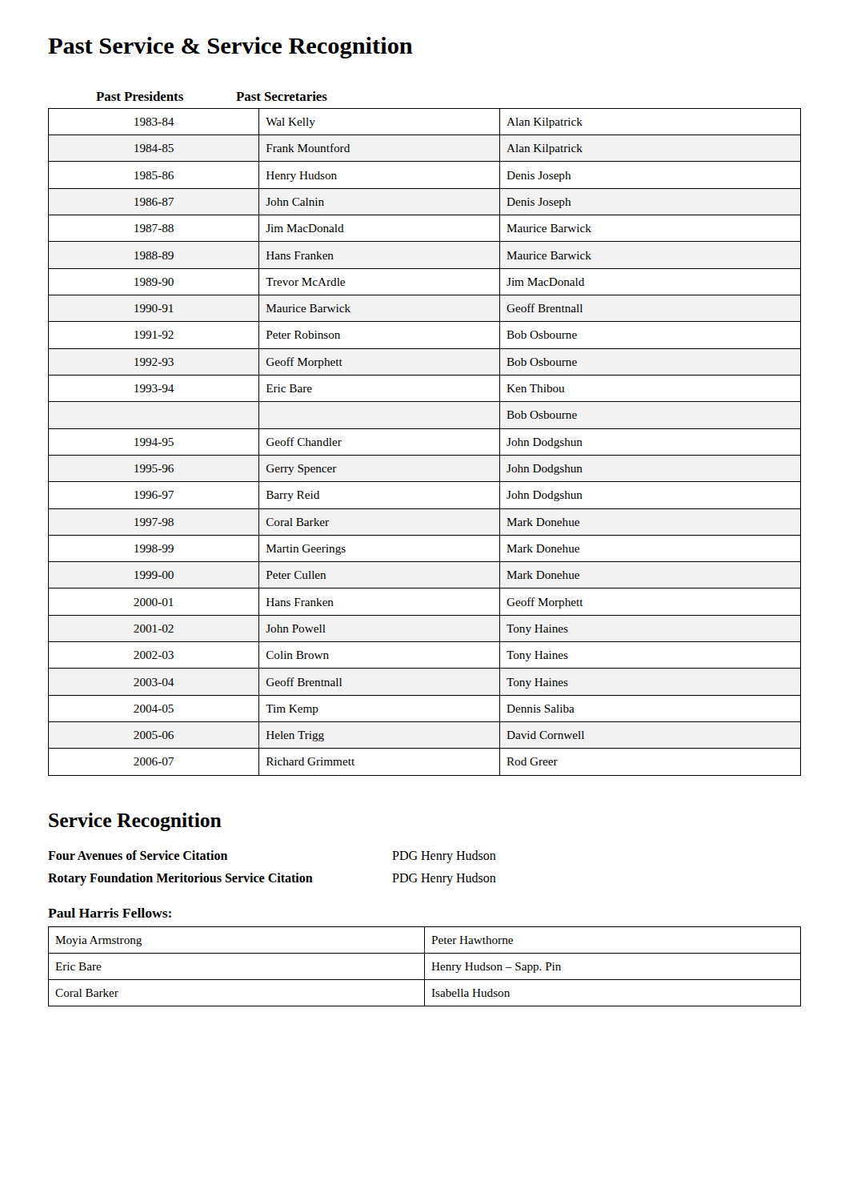Past Service & Service Recognition
Past Presidents Past Secretaries
| 1983-84 | Wal Kelly | Alan Kilpatrick |
| 1984-85 | Frank Mountford | Alan Kilpatrick |
| 1985-86 | Henry Hudson | Denis Joseph |
| 1986-87 | John Calnin | Denis Joseph |
| 1987-88 | Jim MacDonald | Maurice Barwick |
| 1988-89 | Hans Franken | Maurice Barwick |
| 1989-90 | Trevor McArdle | Jim MacDonald |
| 1990-91 | Maurice Barwick | Geoff Brentnall |
| 1991-92 | Peter Robinson | Bob Osbourne |
| 1992-93 | Geoff Morphett | Bob Osbourne |
| 1993-94 | Eric Bare | Ken Thibou |
| | | Bob Osbourne |
| 1994-95 | Geoff Chandler | John Dodgshun |
| 1995-96 | Gerry Spencer | John Dodgshun |
| 1996-97 | Barry Reid | John Dodgshun |
| 1997-98 | Coral Barker | Mark Donehue |
| 1998-99 | Martin Geerings | Mark Donehue |
| 1999-00 | Peter Cullen | Mark Donehue |
| 2000-01 | Hans Franken | Geoff Morphett |
| 2001-02 | John Powell | Tony Haines |
| 2002-03 | Colin Brown | Tony Haines |
| 2003-04 | Geoff Brentnall | Tony Haines |
| 2004-05 | Tim Kemp | Dennis Saliba |
| 2005-06 | Helen Trigg | David Cornwell |
| 2006-07 | Richard Grimmett | Rod Greer |
Service Recognition
Four Avenues of Service Citation PDG Henry Hudson
Rotary Foundation Meritorious Service Citation PDG Henry Hudson
Paul Harris Fellows:
| Moyia Armstrong | Peter Hawthorne |
| Eric Bare | Henry Hudson – Sapp. Pin |
| Coral Barker | Isabella Hudson |